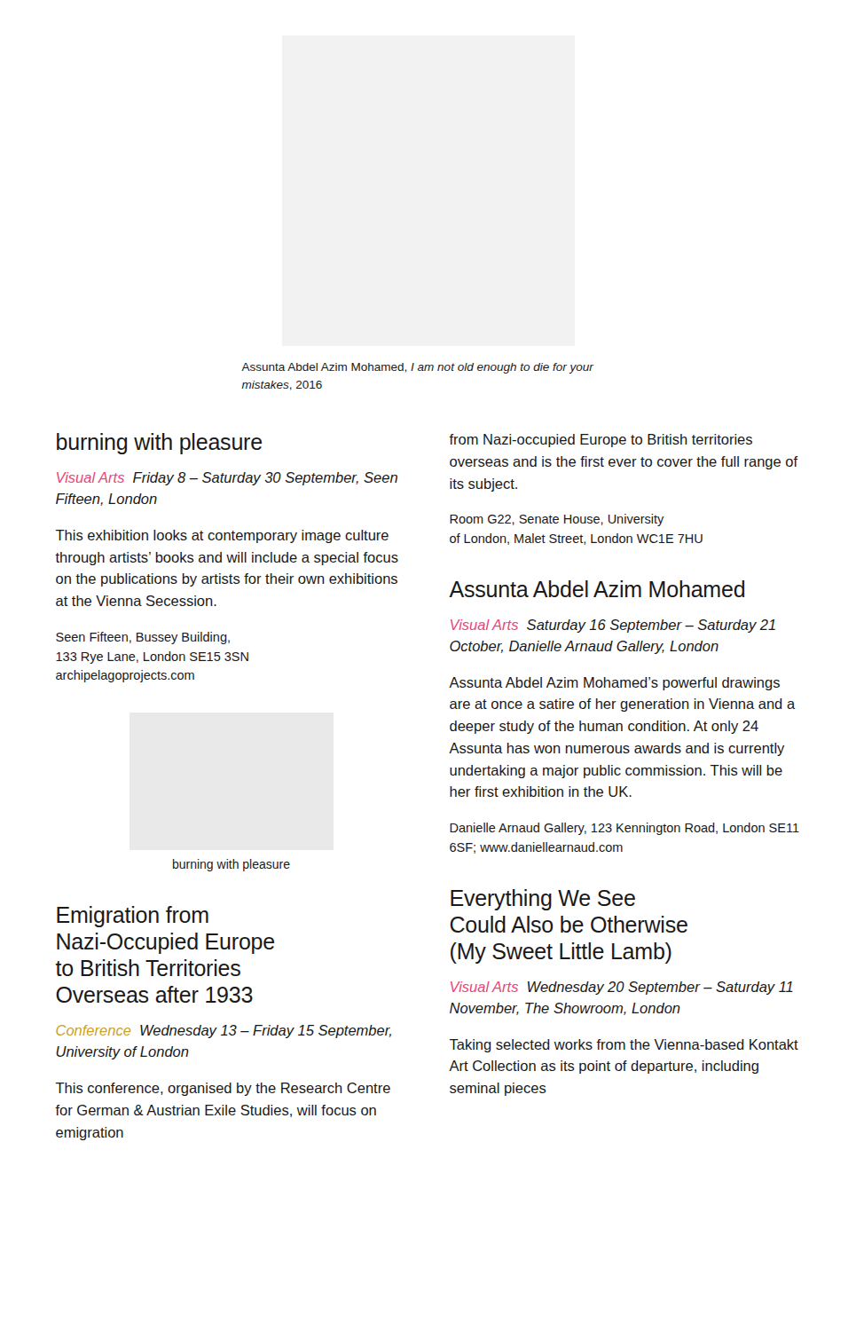Assunta Abdel Azim Mohamed, I am not old enough to die for your mistakes, 2016
burning with pleasure
Visual Arts Friday 8 – Saturday 30 September, Seen Fifteen, London
This exhibition looks at contemporary image culture through artists’ books and will include a special focus on the publications by artists for their own exhibitions at the Vienna Secession.
Seen Fifteen, Bussey Building,
133 Rye Lane, London SE15 3SN
archipelagoprojects.com
burning with pleasure
Emigration from
Nazi-Occupied Europe
to British Territories
Overseas after 1933
Conference Wednesday 13 – Friday 15 September, University of London
This conference, organised by the Research Centre for German & Austrian Exile Studies, will focus on emigration
from Nazi-occupied Europe to British territories overseas and is the first ever to cover the full range of its subject.
Room G22, Senate House, University
of London, Malet Street, London WC1E 7HU
Assunta Abdel Azim Mohamed
Visual Arts Saturday 16 September – Saturday 21 October, Danielle Arnaud Gallery, London
Assunta Abdel Azim Mohamed’s powerful drawings are at once a satire of her generation in Vienna and a deeper study of the human condition. At only 24 Assunta has won numerous awards and is currently undertaking a major public commission. This will be her first exhibition in the UK.
Danielle Arnaud Gallery, 123 Kennington Road, London SE11 6SF; www.daniellearnaud.com
Everything We See
Could Also be Otherwise
(My Sweet Little Lamb)
Visual Arts Wednesday 20 September – Saturday 11 November, The Showroom, London
Taking selected works from the Vienna-based Kontakt Art Collection as its point of departure, including seminal pieces